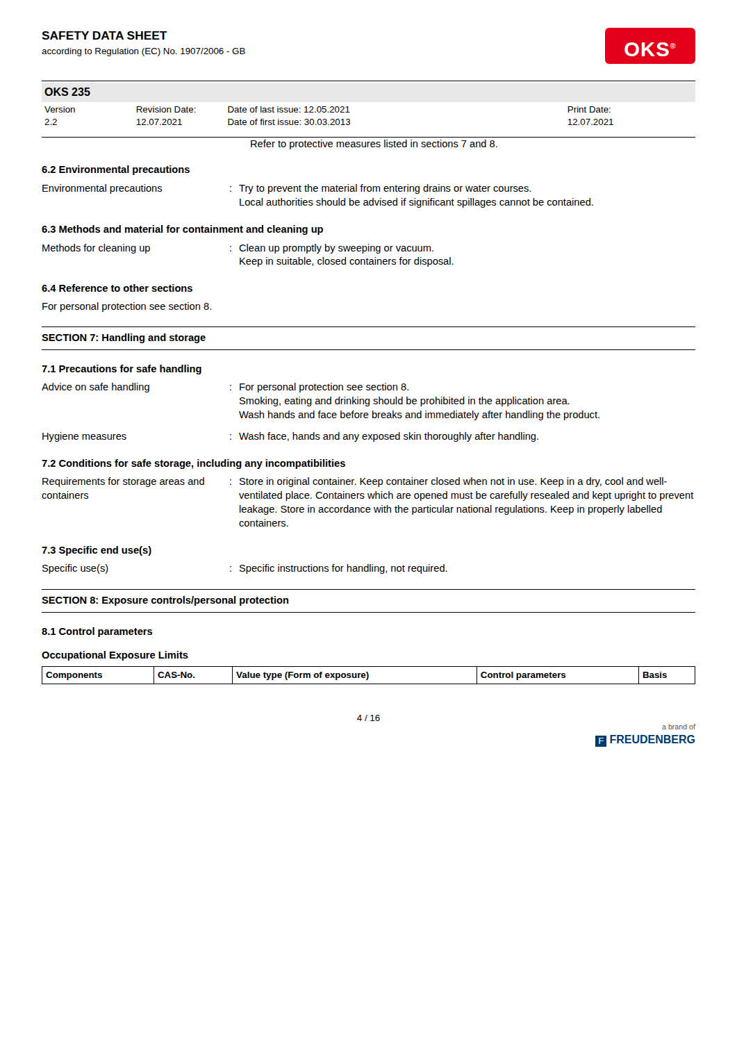SAFETY DATA SHEET
according to Regulation (EC) No. 1907/2006 - GB
OKS®
OKS 235
| Version 2.2 | Revision Date: 12.07.2021 | Date of last issue: 12.05.2021 Date of first issue: 30.03.2013 | Print Date: 12.07.2021 |
Refer to protective measures listed in sections 7 and 8.
6.2 Environmental precautions
| Environmental precautions | : | Try to prevent the material from entering drains or water courses. Local authorities should be advised if significant spillages cannot be contained. |
6.3 Methods and material for containment and cleaning up
| Methods for cleaning up | : | Clean up promptly by sweeping or vacuum. Keep in suitable, closed containers for disposal. |
6.4 Reference to other sections
For personal protection see section 8.
SECTION 7: Handling and storage
7.1 Precautions for safe handling
| Advice on safe handling | : | For personal protection see section 8. Smoking, eating and drinking should be prohibited in the application area. Wash hands and face before breaks and immediately after handling the product. |
| Hygiene measures | : | Wash face, hands and any exposed skin thoroughly after handling. |
7.2 Conditions for safe storage, including any incompatibilities
| Requirements for storage areas and containers | : | Store in original container. Keep container closed when not in use. Keep in a dry, cool and well-ventilated place. Containers which are opened must be carefully resealed and kept upright to prevent leakage. Store in accordance with the particular national regulations. Keep in properly labelled containers. |
7.3 Specific end use(s)
| Specific use(s) | : | Specific instructions for handling, not required. |
SECTION 8: Exposure controls/personal protection
8.1 Control parameters
Occupational Exposure Limits
| Components | CAS-No. | Value type (Form of exposure) | Control parameters | Basis |
| --- | --- | --- | --- | --- |
4 / 16
a brand of
FFREUDENBERG